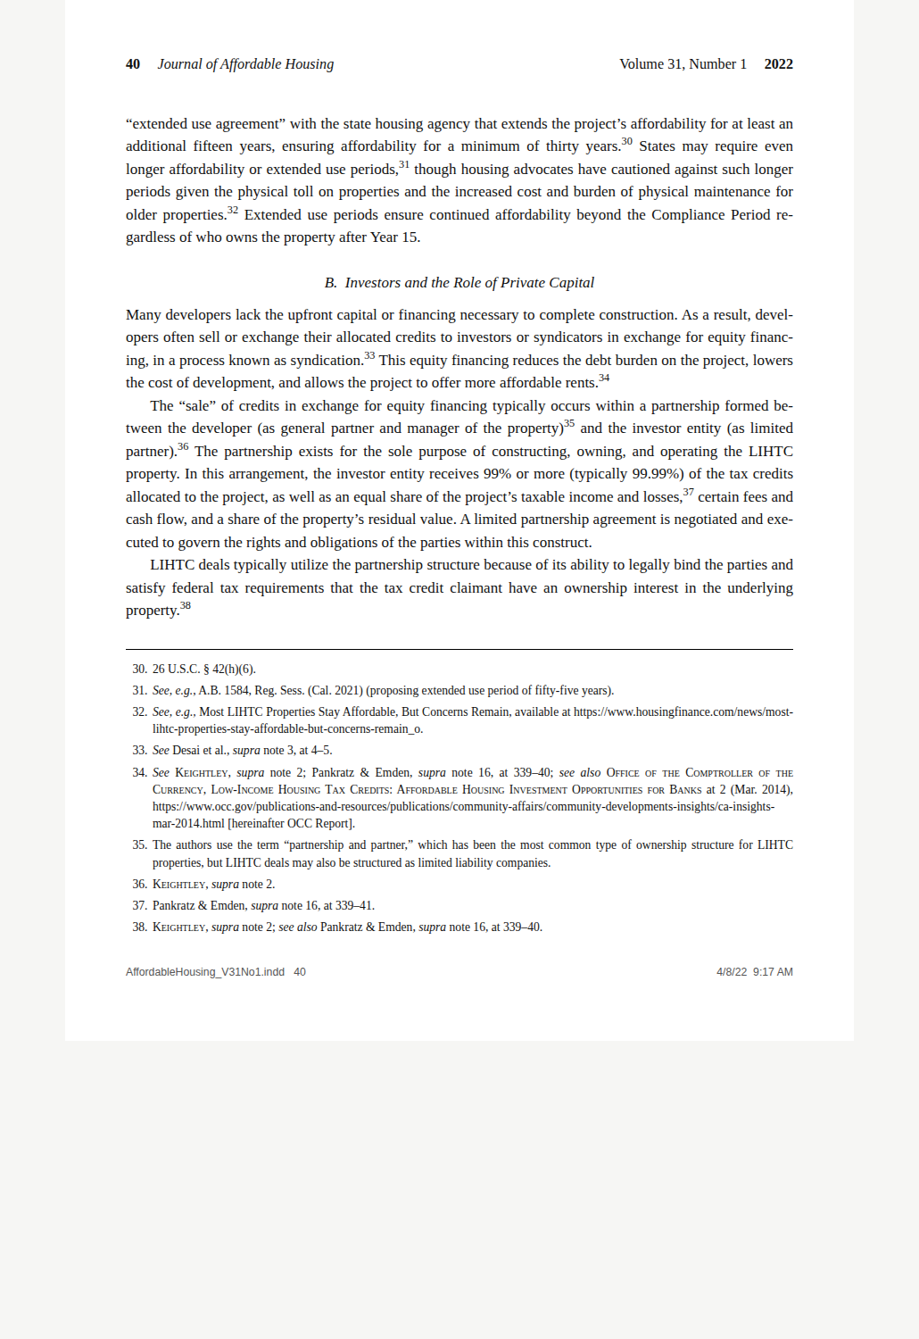40 Journal of Affordable Housing Volume 31, Number 1 2022
“extended use agreement” with the state housing agency that extends the project’s affordability for at least an additional fifteen years, ensuring affordability for a minimum of thirty years.30 States may require even longer affordability or extended use periods,31 though housing advocates have cautioned against such longer periods given the physical toll on properties and the increased cost and burden of physical maintenance for older properties.32 Extended use periods ensure continued affordability beyond the Compliance Period regardless of who owns the property after Year 15.
B. Investors and the Role of Private Capital
Many developers lack the upfront capital or financing necessary to complete construction. As a result, developers often sell or exchange their allocated credits to investors or syndicators in exchange for equity financing, in a process known as syndication.33 This equity financing reduces the debt burden on the project, lowers the cost of development, and allows the project to offer more affordable rents.34
The “sale” of credits in exchange for equity financing typically occurs within a partnership formed between the developer (as general partner and manager of the property)35 and the investor entity (as limited partner).36 The partnership exists for the sole purpose of constructing, owning, and operating the LIHTC property. In this arrangement, the investor entity receives 99% or more (typically 99.99%) of the tax credits allocated to the project, as well as an equal share of the project’s taxable income and losses,37 certain fees and cash flow, and a share of the property’s residual value. A limited partnership agreement is negotiated and executed to govern the rights and obligations of the parties within this construct.
LIHTC deals typically utilize the partnership structure because of its ability to legally bind the parties and satisfy federal tax requirements that the tax credit claimant have an ownership interest in the underlying property.38
26 U.S.C. § 42(h)(6).
See, e.g., A.B. 1584, Reg. Sess. (Cal. 2021) (proposing extended use period of fifty-five years).
See, e.g., Most LIHTC Properties Stay Affordable, But Concerns Remain, available at https://www.housingfinance.com/news/most-lihtc-properties-stay-affordable-but-concerns-remain_o.
See Desai et al., supra note 3, at 4–5.
See Keightley, supra note 2; Pankratz & Emden, supra note 16, at 339–40; see also Office of the Comptroller of the Currency, Low-Income Housing Tax Credits: Affordable Housing Investment Opportunities for Banks at 2 (Mar. 2014), https://www.occ.gov/publications-and-resources/publications/community-affairs/community-developments-insights/ca-insights-mar-2014.html [hereinafter OCC Report].
The authors use the term “partnership and partner,” which has been the most common type of ownership structure for LIHTC properties, but LIHTC deals may also be structured as limited liability companies.
Keightley, supra note 2.
Pankratz & Emden, supra note 16, at 339–41.
Keightley, supra note 2; see also Pankratz & Emden, supra note 16, at 339–40.
AffordableHousing_V31No1.indd 40 4/8/22 9:17 AM